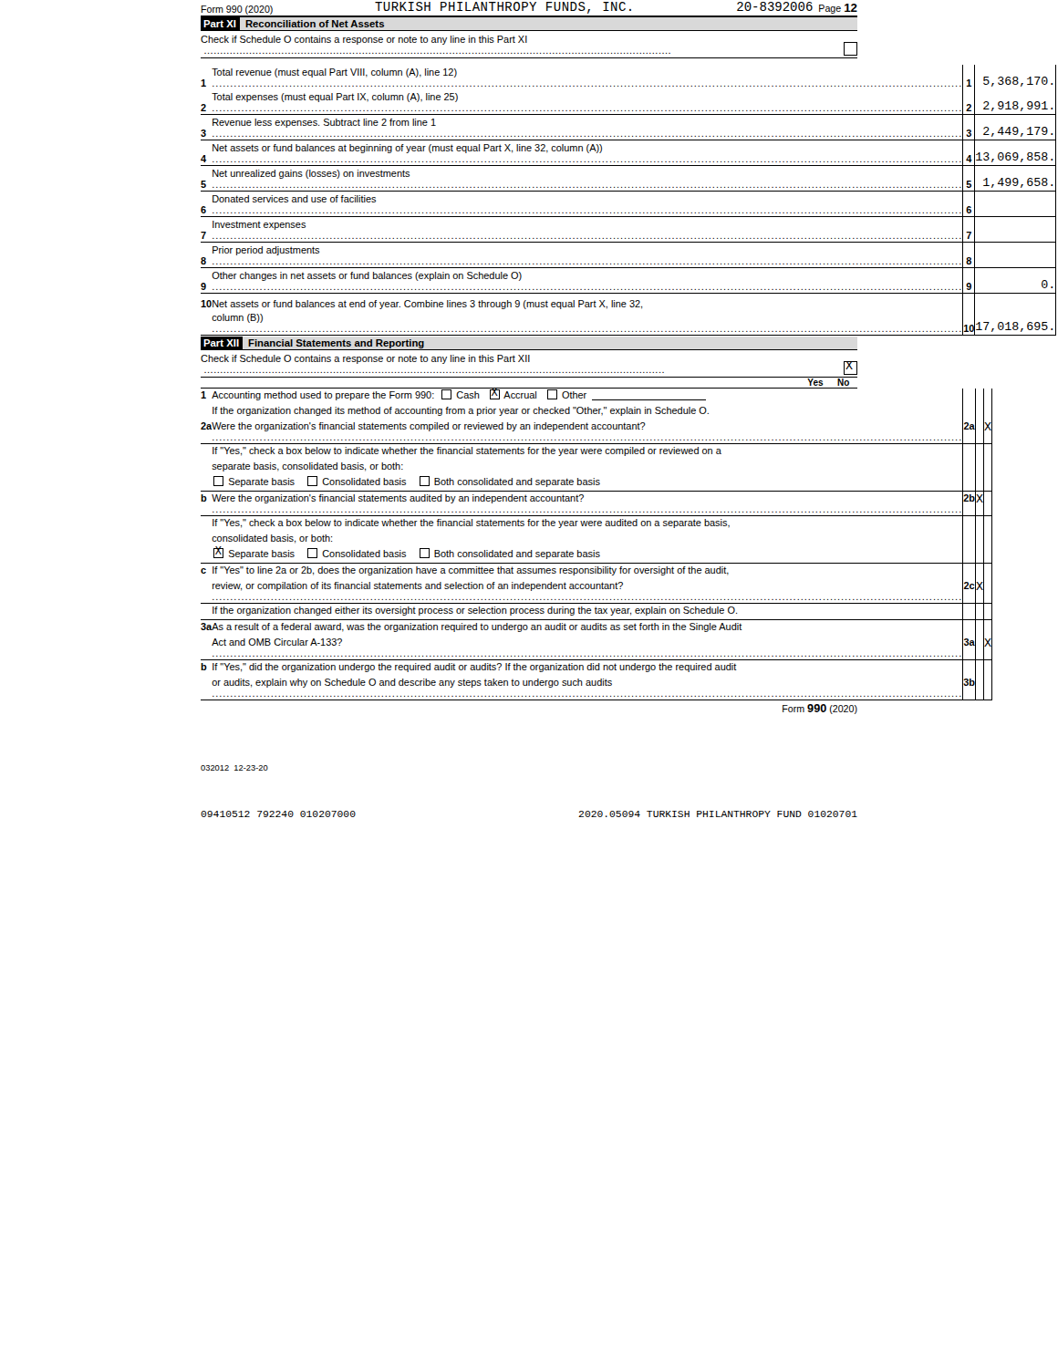Form 990 (2020)
TURKISH PHILANTHROPY FUNDS, INC.
20-8392006
Page 12
Part XI
Reconciliation of Net Assets
Check if Schedule O contains a response or note to any line in this Part XI .................................................................................................................................................
| 1 | Total revenue (must equal Part VIII, column (A), line 12) | 1 | 5,368,170. |
| 2 | Total expenses (must equal Part IX, column (A), line 25) | 2 | 2,918,991. |
| 3 | Revenue less expenses. Subtract line 2 from line 1 | 3 | 2,449,179. |
| 4 | Net assets or fund balances at beginning of year (must equal Part X, line 32, column (A)) | 4 | 13,069,858. |
| 5 | Net unrealized gains (losses) on investments | 5 | 1,499,658. |
| 6 | Donated services and use of facilities | 6 | |
| 7 | Investment expenses | 7 | |
| 8 | Prior period adjustments | 8 | |
| 9 | Other changes in net assets or fund balances (explain on Schedule O) | 9 | 0. |
| 10 | Net assets or fund balances at end of year. Combine lines 3 through 9 (must equal Part X, line 32, | | |
| | column (B)) | 10 | 17,018,695. |
Part XII
Financial Statements and Reporting
Check if Schedule O contains a response or note to any line in this Part XII ...............................................................................................................................................
Yes No
| 1 | Accounting method used to prepare the Form 990: Cash Accrual Other | | | |
| | If the organization changed its method of accounting from a prior year or checked "Other," explain in Schedule O. | | | |
| 2a | Were the organization's financial statements compiled or reviewed by an independent accountant? | 2a | | X |
| | If "Yes," check a box below to indicate whether the financial statements for the year were compiled or reviewed on a | | | |
| | separate basis, consolidated basis, or both: | | | |
| | Separate basis Consolidated basis Both consolidated and separate basis | | | |
| b | Were the organization's financial statements audited by an independent accountant? | 2b | X | |
| | If "Yes," check a box below to indicate whether the financial statements for the year were audited on a separate basis, | | | |
| | consolidated basis, or both: | | | |
| | Separate basis Consolidated basis Both consolidated and separate basis | | | |
| c | If "Yes" to line 2a or 2b, does the organization have a committee that assumes responsibility for oversight of the audit, | | | |
| | review, or compilation of its financial statements and selection of an independent accountant? | 2c | X | |
| | If the organization changed either its oversight process or selection process during the tax year, explain on Schedule O. | | | |
| 3a | As a result of a federal award, was the organization required to undergo an audit or audits as set forth in the Single Audit | | | |
| | Act and OMB Circular A-133? | 3a | | X |
| b | If "Yes," did the organization undergo the required audit or audits? If the organization did not undergo the required audit | | | |
| | or audits, explain why on Schedule O and describe any steps taken to undergo such audits | 3b | | |
Form 990 (2020)
032012 12-23-20
09410512 792240 010207000
2020.05094 TURKISH PHILANTHROPY FUND 01020701